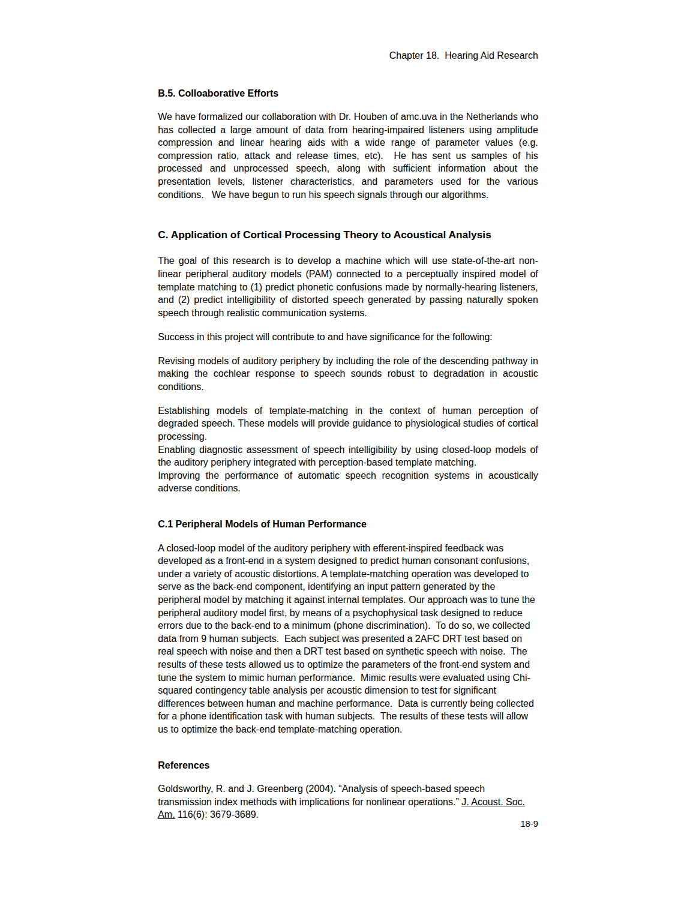Chapter 18. Hearing Aid Research
B.5. Colloaborative Efforts
We have formalized our collaboration with Dr. Houben of amc.uva in the Netherlands who has collected a large amount of data from hearing-impaired listeners using amplitude compression and linear hearing aids with a wide range of parameter values (e.g. compression ratio, attack and release times, etc). He has sent us samples of his processed and unprocessed speech, along with sufficient information about the presentation levels, listener characteristics, and parameters used for the various conditions. We have begun to run his speech signals through our algorithms.
C. Application of Cortical Processing Theory to Acoustical Analysis
The goal of this research is to develop a machine which will use state-of-the-art non-linear peripheral auditory models (PAM) connected to a perceptually inspired model of template matching to (1) predict phonetic confusions made by normally-hearing listeners, and (2) predict intelligibility of distorted speech generated by passing naturally spoken speech through realistic communication systems.
Success in this project will contribute to and have significance for the following:
Revising models of auditory periphery by including the role of the descending pathway in making the cochlear response to speech sounds robust to degradation in acoustic conditions.
Establishing models of template-matching in the context of human perception of degraded speech. These models will provide guidance to physiological studies of cortical processing.
Enabling diagnostic assessment of speech intelligibility by using closed-loop models of the auditory periphery integrated with perception-based template matching.
Improving the performance of automatic speech recognition systems in acoustically adverse conditions.
C.1 Peripheral Models of Human Performance
A closed-loop model of the auditory periphery with efferent-inspired feedback was developed as a front-end in a system designed to predict human consonant confusions, under a variety of acoustic distortions. A template-matching operation was developed to serve as the back-end component, identifying an input pattern generated by the peripheral model by matching it against internal templates. Our approach was to tune the peripheral auditory model first, by means of a psychophysical task designed to reduce errors due to the back-end to a minimum (phone discrimination). To do so, we collected data from 9 human subjects. Each subject was presented a 2AFC DRT test based on real speech with noise and then a DRT test based on synthetic speech with noise. The results of these tests allowed us to optimize the parameters of the front-end system and tune the system to mimic human performance. Mimic results were evaluated using Chi-squared contingency table analysis per acoustic dimension to test for significant differences between human and machine performance. Data is currently being collected for a phone identification task with human subjects. The results of these tests will allow us to optimize the back-end template-matching operation.
References
Goldsworthy, R. and J. Greenberg (2004). “Analysis of speech-based speech transmission index methods with implications for nonlinear operations.” J. Acoust. Soc. Am. 116(6): 3679-3689.
18-9